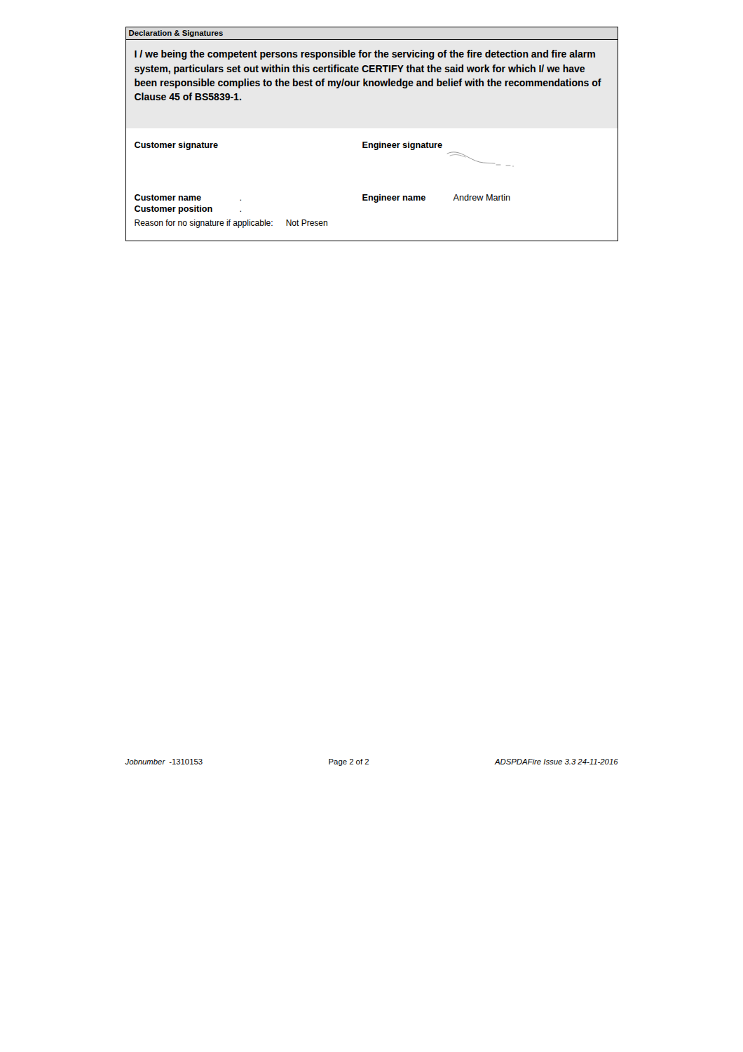Declaration & Signatures
I / we being the competent persons responsible for the servicing of the fire detection and fire alarm system, particulars set out within this certificate CERTIFY that the said work for which I/ we have been responsible complies to the best of my/our knowledge and belief with the recommendations of Clause 45 of BS5839-1.
Customer signature
Engineer signature
Customer name.
Customer position.
Reason for no signature if applicable:Not Presen
Engineer name Andrew Martin
Jobnumber-1310153
Page 2 of 2
ADSPDAFire Issue 3.3 24-11-2016